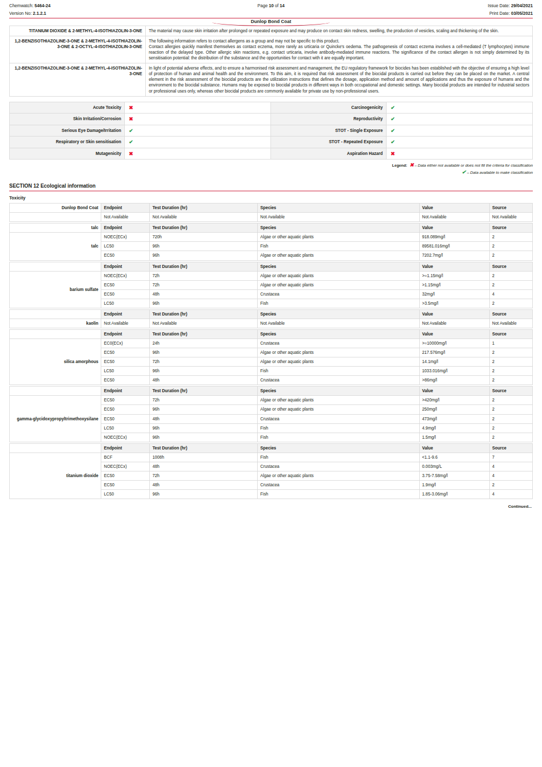Chemwatch: 5464-24
Version No: 2.1.2.1
Page 10 of 14
Issue Date: 29/04/2021
Print Date: 03/05/2021
Dunlop Bond Coat
| TITANIUM DIOXIDE & 2-METHYL-4-ISOTHIAZOLIN-3-ONE | The material may cause skin irritation after prolonged or repeated exposure and may produce on contact skin redness, swelling, the production of vesicles, scaling and thickening of the skin. |
| 1,2-BENZISOTHIAZOLINE-3-ONE & 2-METHYL-4-ISOTHIAZOLIN-3-ONE & 2-OCTYL-4-ISOTHIAZOLIN-3-ONE | The following information refers to contact allergens as a group and may not be specific to this product. Contact allergies quickly manifest themselves as contact eczema, more rarely as urticaria or Quincke's oedema. The pathogenesis of contact eczema involves a cell-mediated (T lymphocytes) immune reaction of the delayed type. Other allergic skin reactions, e.g. contact urticaria, involve antibody-mediated immune reactions. The significance of the contact allergen is not simply determined by its sensitisation potential: the distribution of the substance and the opportunities for contact with it are equally important. |
| 1,2-BENZISOTHIAZOLINE-3-ONE & 2-METHYL-4-ISOTHIAZOLIN-3-ONE | In light of potential adverse effects, and to ensure a harmonised risk assessment and management, the EU regulatory framework for biocides has been established with the objective of ensuring a high level of protection of human and animal health and the environment. To this aim, it is required that risk assessment of the biocidal products is carried out before they can be placed on the market. A central element in the risk assessment of the biocidal products are the utilization instructions that defines the dosage, application method and amount of applications and thus the exposure of humans and the environment to the biocidal substance. Humans may be exposed to biocidal products in different ways in both occupational and domestic settings. Many biocidal products are intended for industrial sectors or professional uses only, whereas other biocidal products are commonly available for private use by non-professional users. |
| Acute Toxicity | ✖ | Carcinogenicity | ✔ |
| Skin Irritation/Corrosion | ✖ | Reproductivity | ✔ |
| Serious Eye Damage/Irritation | ✔ | STOT - Single Exposure | ✔ |
| Respiratory or Skin sensitisation | ✔ | STOT - Repeated Exposure | ✔ |
| Mutagenicity | ✖ | Aspiration Hazard | ✖ |
Legend: ✖ – Data either not available or does not fill the criteria for classification ✔ – Data available to make classification
SECTION 12 Ecological information
Toxicity
| Dunlop Bond Coat | Endpoint | Test Duration (hr) | Species | Value | Source |
| | Not Available | Not Available | Not Available | Not Available | Not Available |
| talc | Endpoint | Test Duration (hr) | Species | Value | Source |
| talc | NOEC(ECx) | 720h | Algae or other aquatic plants | 918.089mg/l | 2 |
| LC50 | 96h | Fish | 89581.016mg/l | 2 |
| EC50 | 96h | Algae or other aquatic plants | 7202.7mg/l | 2 |
| | Endpoint | Test Duration (hr) | Species | Value | Source |
| barium sulfate | NOEC(ECx) | 72h | Algae or other aquatic plants | >=1.15mg/l | 2 |
| EC50 | 72h | Algae or other aquatic plants | >1.15mg/l | 2 |
| EC50 | 48h | Crustacea | 32mg/l | 4 |
| LC50 | 96h | Fish | >3.5mg/l | 2 |
| | Endpoint | Test Duration (hr) | Species | Value | Source |
| kaolin | Not Available | Not Available | Not Available | Not Available | Not Available |
| | Endpoint | Test Duration (hr) | Species | Value | Source |
| silica amorphous | EC0(ECx) | 24h | Crustacea | >=10000mg/l | 1 |
| EC50 | 96h | Algae or other aquatic plants | 217.576mg/l | 2 |
| EC50 | 72h | Algae or other aquatic plants | 14.1mg/l | 2 |
| LC50 | 96h | Fish | 1033.016mg/l | 2 |
| EC50 | 48h | Crustacea | >86mg/l | 2 |
| | Endpoint | Test Duration (hr) | Species | Value | Source |
| gamma-glycidoxypropyltrimethoxysilane | EC50 | 72h | Algae or other aquatic plants | >420mg/l | 2 |
| EC50 | 96h | Algae or other aquatic plants | 250mg/l | 2 |
| EC50 | 48h | Crustacea | 473mg/l | 2 |
| LC50 | 96h | Fish | 4.9mg/l | 2 |
| NOEC(ECx) | 96h | Fish | 1.5mg/l | 2 |
| | Endpoint | Test Duration (hr) | Species | Value | Source |
| titanium dioxide | BCF | 1008h | Fish | <1.1-9.6 | 7 |
| NOEC(ECx) | 48h | Crustacea | 0.003mg/L | 4 |
| EC50 | 72h | Algae or other aquatic plants | 3.75-7.58mg/l | 4 |
| EC50 | 48h | Crustacea | 1.9mg/l | 2 |
| LC50 | 96h | Fish | 1.85-3.06mg/l | 4 |
Continued...